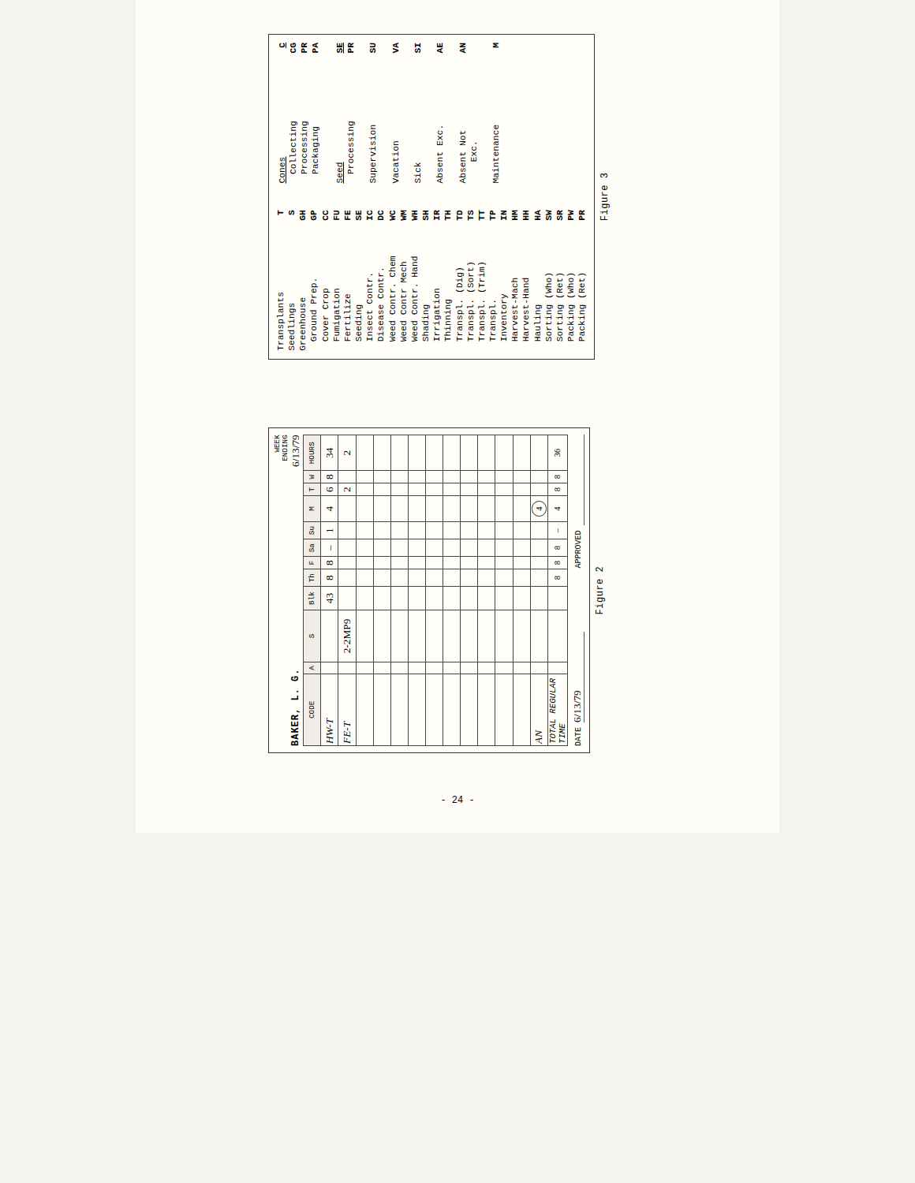BAKER, L. G.
WEEK
ENDING 6/13/79
| CODE | A | S | Blk | Th | F | Sa | Su | M | T | W | HOURS |
| --- | --- | --- | --- | --- | --- | --- | --- | --- | --- | --- | --- |
| HW-T | | | 43 | 8 | 8 | – | 1 | 4 | 6 | 8 | 34 |
| FE-T | | 2-2MP9 | | | | | | | 2 | | 2 |
| AN | | | | | | | | 4 | | | |
| TOTAL REGULAR TIME | | | | 8 | 8 | 8 | – | 4 | 8 | 8 | 36 |
DATE 6/13/79
APPROVED
Figure 2
Transplants T
Seedlings S
Greenhouse GH
Ground Prep. GP
Cover Crop CC
Fumigation FU
Fertilize FE
Seeding SE
Insect Contr. IC
Disease Contr. DC
Weed Contr. Chem WC
Weed Contr Mech WM
Weed Contr. Hand WH
Shading SH
Irrigation IR
Thinning TH
Transpl. (Dig) TD
Transpl. (Sort) TS
Transpl. (Trim) TT
Transpl. TP
Inventory IN
Harvest-Mach HM
Harvest-Hand HH
Hauling HA
Sorting (Who) SW
Sorting (Ret) SR
Packing (Who) PW
Packing (Ret) PR
Cones C
Collecting CG
Processing PR
Packaging PA
Seed SE
Processing PR
Supervision SU
Vacation VA
Sick SI
Absent Exc. AE
Absent Not
Exc. AN
Maintenance M
Figure 3
- 24 -